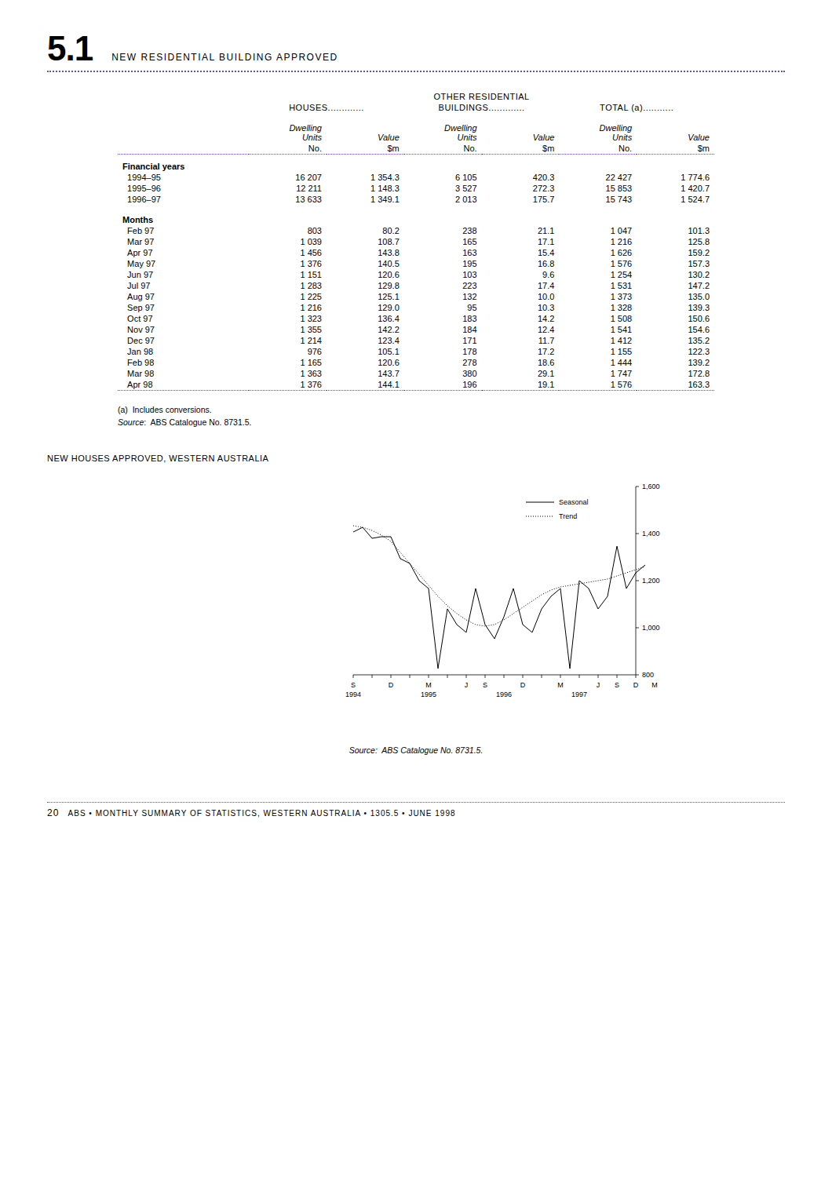5.1
New Residential Building Approved
| | | OTHER RESIDENTIAL | |
| --- | --- | --- | --- |
| | HOUSES............. | BUILDINGS............. | TOTAL (a)........... |
| | Dwelling Units | Value | Dwelling Units | Value | Dwelling Units | Value |
| | No. | $m | No. | $m | No. | $m |
| Financial years |
| 1994–95 | 16 207 | 1 354.3 | 6 105 | 420.3 | 22 427 | 1 774.6 |
| 1995–96 | 12 211 | 1 148.3 | 3 527 | 272.3 | 15 853 | 1 420.7 |
| 1996–97 | 13 633 | 1 349.1 | 2 013 | 175.7 | 15 743 | 1 524.7 |
| Months |
| Feb 97 | 803 | 80.2 | 238 | 21.1 | 1 047 | 101.3 |
| Mar 97 | 1 039 | 108.7 | 165 | 17.1 | 1 216 | 125.8 |
| Apr 97 | 1 456 | 143.8 | 163 | 15.4 | 1 626 | 159.2 |
| May 97 | 1 376 | 140.5 | 195 | 16.8 | 1 576 | 157.3 |
| Jun 97 | 1 151 | 120.6 | 103 | 9.6 | 1 254 | 130.2 |
| Jul 97 | 1 283 | 129.8 | 223 | 17.4 | 1 531 | 147.2 |
| Aug 97 | 1 225 | 125.1 | 132 | 10.0 | 1 373 | 135.0 |
| Sep 97 | 1 216 | 129.0 | 95 | 10.3 | 1 328 | 139.3 |
| Oct 97 | 1 323 | 136.4 | 183 | 14.2 | 1 508 | 150.6 |
| Nov 97 | 1 355 | 142.2 | 184 | 12.4 | 1 541 | 154.6 |
| Dec 97 | 1 214 | 123.4 | 171 | 11.7 | 1 412 | 135.2 |
| Jan 98 | 976 | 105.1 | 178 | 17.2 | 1 155 | 122.3 |
| Feb 98 | 1 165 | 120.6 | 278 | 18.6 | 1 444 | 139.2 |
| Mar 98 | 1 363 | 143.7 | 380 | 29.1 | 1 747 | 172.8 |
| Apr 98 | 1 376 | 144.1 | 196 | 19.1 | 1 576 | 163.3 |
(a) Includes conversions.
Source: ABS Catalogue No. 8731.5.
NEW HOUSES APPROVED, WESTERN AUSTRALIA
1,600 1,400 1,200 1,000 800 S D M J S D M J S D 1994 1995 1996 1997 M Seasonal Trend
Source: ABS Catalogue No. 8731.5.
20 ABS • MONTHLY SUMMARY OF STATISTICS, WESTERN AUSTRALIA • 1305.5 • JUNE 1998